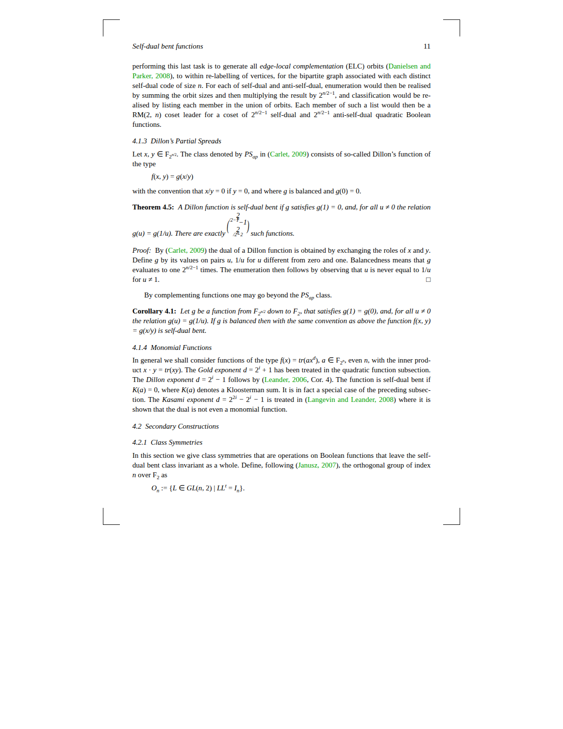Self-dual bent functions 11
performing this last task is to generate all edge-local complementation (ELC) orbits (Danielsen and Parker, 2008), to within re-labelling of vertices, for the bipartite graph associated with each distinct self-dual code of size n. For each of self-dual and anti-self-dual, enumeration would then be realised by summing the orbit sizes and then multiplying the result by 2n/2−1, and classification would be realised by listing each member in the union of orbits. Each member of such a list would then be a RM(2, n) coset leader for a coset of 2n/2−1 self-dual and 2n/2−1 anti-self-dual quadratic Boolean functions.
4.1.3 Dillon’s Partial Spreads
Let x, y ∈ F2n/2. The class denoted by PSap in (Carlet, 2009) consists of so-called Dillon’s function of the type
f(x, y) = g(x/y)
with the convention that x/y = 0 if y = 0, and where g is balanced and g(0) = 0.
Theorem 4.5: A Dillon function is self-dual bent if g satisfies g(1) = 0, and, for all u ≠ 0 the relation g(u) = g(1/u). There are exactly (2n/2−1−12n/2−2) such functions.
Proof: By (Carlet, 2009) the dual of a Dillon function is obtained by exchanging the roles of x and y. Define g by its values on pairs u, 1/u for u different from zero and one. Balancedness means that g evaluates to one 2n/2−1 times. The enumeration then follows by observing that u is never equal to 1/u for u ≠ 1.□
By complementing functions one may go beyond the PSap class.
Corollary 4.1: Let g be a function from F2n/2 down to F2, that satisfies g(1) = g(0), and, for all u ≠ 0 the relation g(u) = g(1/u). If g is balanced then with the same convention as above the function f(x, y) = g(x/y) is self-dual bent.
4.1.4 Monomial Functions
In general we shall consider functions of the type f(x) = tr(axd), a ∈ F2n, even n, with the inner product x · y = tr(xy). The Gold exponent d = 2i + 1 has been treated in the quadratic function subsection. The Dillon exponent d = 2i − 1 follows by (Leander, 2006, Cor. 4). The function is self-dual bent if K(a) = 0, where K(a) denotes a Kloosterman sum. It is in fact a special case of the preceding subsection. The Kasami exponent d = 22i − 2i − 1 is treated in (Langevin and Leander, 2008) where it is shown that the dual is not even a monomial function.
4.2 Secondary Constructions
4.2.1 Class Symmetries
In this section we give class symmetries that are operations on Boolean functions that leave the self-dual bent class invariant as a whole. Define, following (Janusz, 2007), the orthogonal group of index n over F2 as
On := {L ∈ GL(n, 2) | LLt = In}.